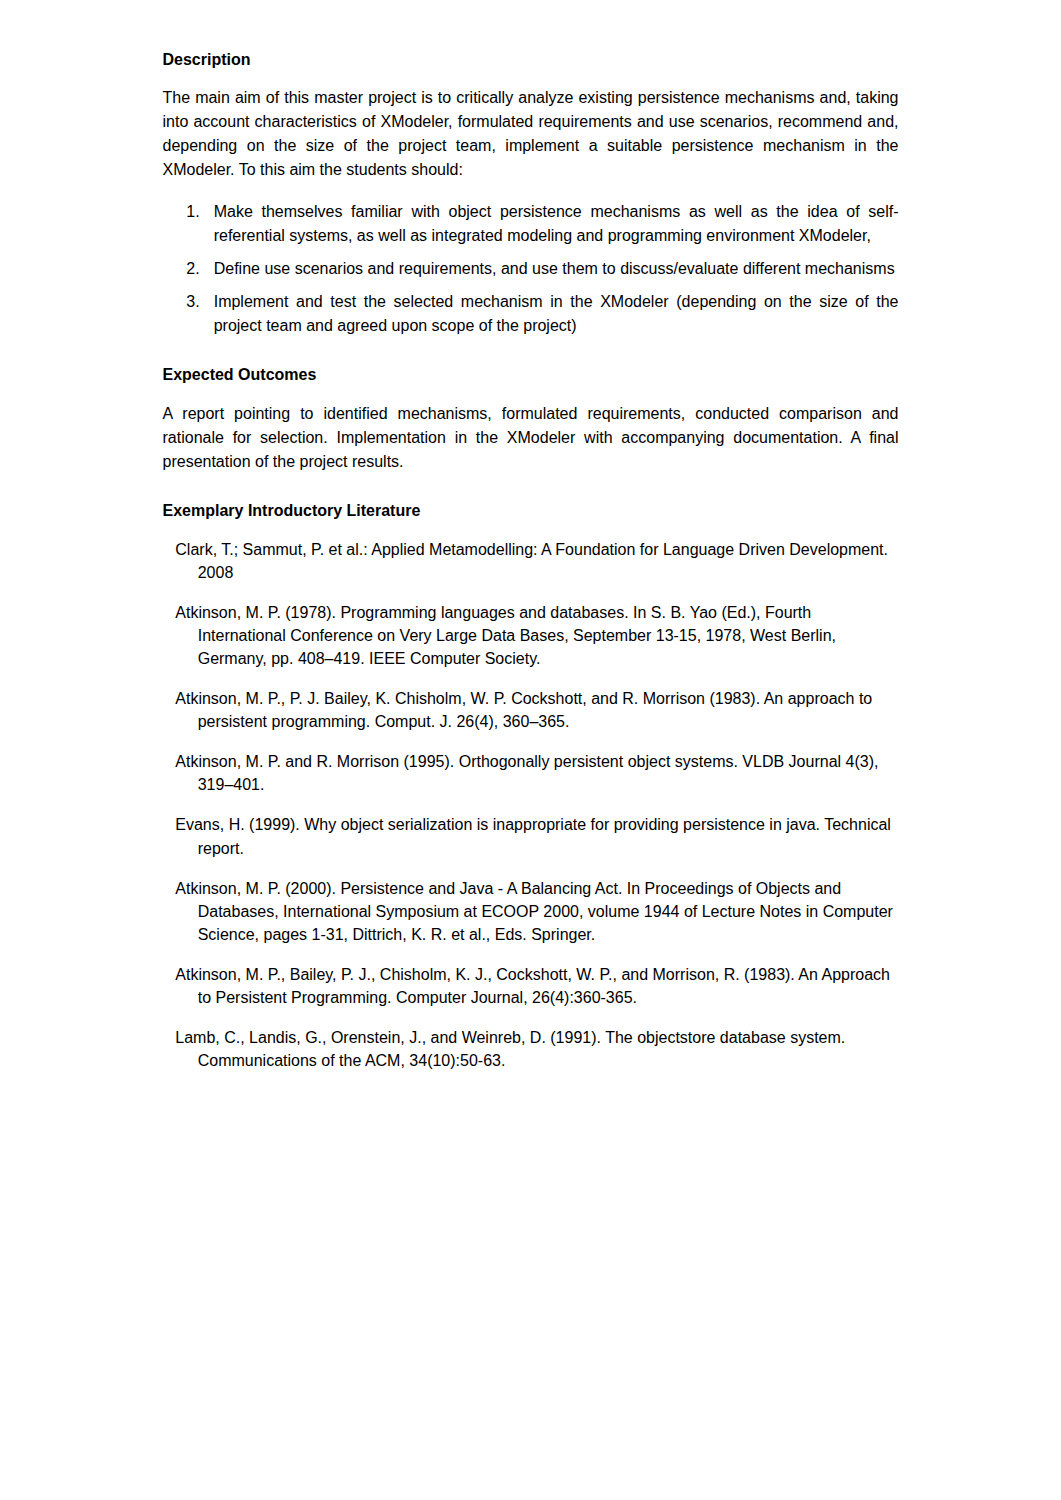Description
The main aim of this master project is to critically analyze existing persistence mechanisms and, taking into account characteristics of XModeler, formulated requirements and use scenarios, recommend and, depending on the size of the project team, implement a suitable persistence mechanism in the XModeler. To this aim the students should:
Make themselves familiar with object persistence mechanisms as well as the idea of self-referential systems, as well as integrated modeling and programming environment XModeler,
Define use scenarios and requirements, and use them to discuss/evaluate different mechanisms
Implement and test the selected mechanism in the XModeler (depending on the size of the project team and agreed upon scope of the project)
Expected Outcomes
A report pointing to identified mechanisms, formulated requirements, conducted comparison and rationale for selection. Implementation in the XModeler with accompanying documentation. A final presentation of the project results.
Exemplary Introductory Literature
Clark, T.; Sammut, P. et al.: Applied Metamodelling: A Foundation for Language Driven Development. 2008
Atkinson, M. P. (1978). Programming languages and databases. In S. B. Yao (Ed.), Fourth International Conference on Very Large Data Bases, September 13-15, 1978, West Berlin, Germany, pp. 408–419. IEEE Computer Society.
Atkinson, M. P., P. J. Bailey, K. Chisholm, W. P. Cockshott, and R. Morrison (1983). An approach to persistent programming. Comput. J. 26(4), 360–365.
Atkinson, M. P. and R. Morrison (1995). Orthogonally persistent object systems. VLDB Journal 4(3), 319–401.
Evans, H. (1999). Why object serialization is inappropriate for providing persistence in java. Technical report.
Atkinson, M. P. (2000). Persistence and Java - A Balancing Act. In Proceedings of Objects and Databases, International Symposium at ECOOP 2000, volume 1944 of Lecture Notes in Computer Science, pages 1-31, Dittrich, K. R. et al., Eds. Springer.
Atkinson, M. P., Bailey, P. J., Chisholm, K. J., Cockshott, W. P., and Morrison, R. (1983). An Approach to Persistent Programming. Computer Journal, 26(4):360-365.
Lamb, C., Landis, G., Orenstein, J., and Weinreb, D. (1991). The objectstore database system. Communications of the ACM, 34(10):50-63.